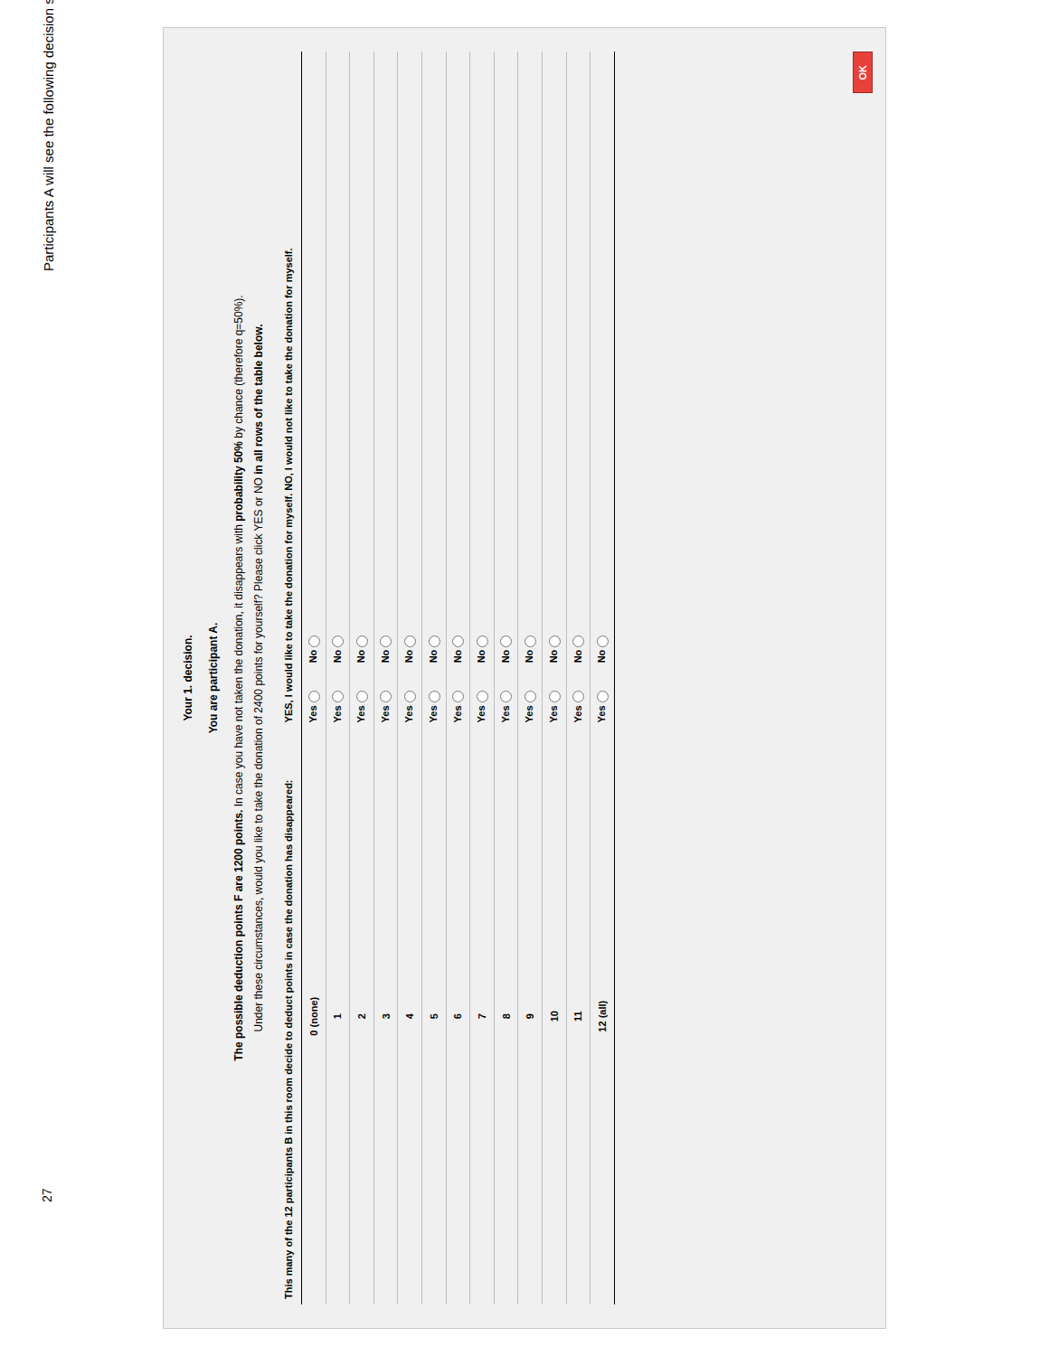Participants A will see the following decision screen:
27
Your 1. decision.
You are participant A.
The possible deduction points F are 1200 points. In case you have not taken the donation, it disappears with probability 50% by chance (therefore q=50%).
Under these circumstances, would you like to take the donation of 2400 points for yourself? Please click YES or NO in all rows of the table below.
| This many of the 12 participants B in this room decide to deduct points in case the donation has disappeared: | YES, I would like to take the donation for myself. NO, I would not like to take the donation for myself. |
| --- | --- |
| 0 (none) | Yes No |
| 1 | Yes No |
| 2 | Yes No |
| 3 | Yes No |
| 4 | Yes No |
| 5 | Yes No |
| 6 | Yes No |
| 7 | Yes No |
| 8 | Yes No |
| 9 | Yes No |
| 10 | Yes No |
| 11 | Yes No |
| 12 (all) | Yes No |
OK